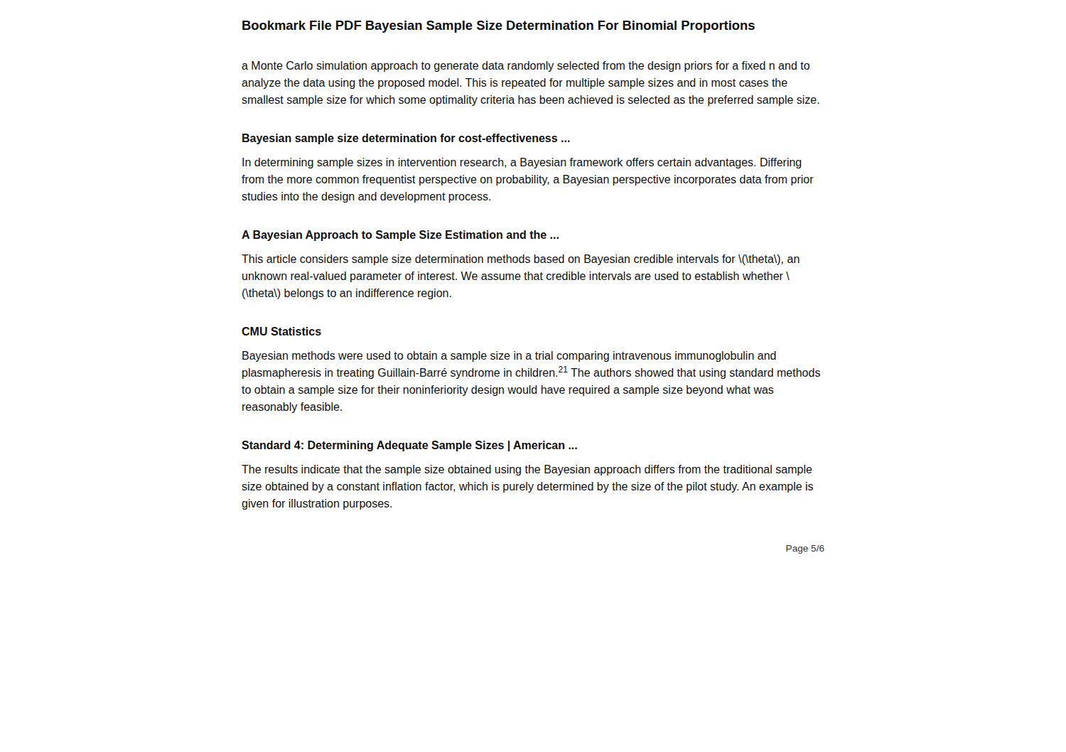Bookmark File PDF Bayesian Sample Size Determination For Binomial Proportions
a Monte Carlo simulation approach to generate data randomly selected from the design priors for a fixed n and to analyze the data using the proposed model. This is repeated for multiple sample sizes and in most cases the smallest sample size for which some optimality criteria has been achieved is selected as the preferred sample size.
Bayesian sample size determination for cost-effectiveness ...
In determining sample sizes in intervention research, a Bayesian framework offers certain advantages. Differing from the more common frequentist perspective on probability, a Bayesian perspective incorporates data from prior studies into the design and development process.
A Bayesian Approach to Sample Size Estimation and the ...
This article considers sample size determination methods based on Bayesian credible intervals for \(\theta\), an unknown real-valued parameter of interest. We assume that credible intervals are used to establish whether \(\theta\) belongs to an indifference region.
CMU Statistics
Bayesian methods were used to obtain a sample size in a trial comparing intravenous immunoglobulin and plasmapheresis in treating Guillain-Barré syndrome in children.21 The authors showed that using standard methods to obtain a sample size for their noninferiority design would have required a sample size beyond what was reasonably feasible.
Standard 4: Determining Adequate Sample Sizes | American ...
The results indicate that the sample size obtained using the Bayesian approach differs from the traditional sample size obtained by a constant inflation factor, which is purely determined by the size of the pilot study. An example is given for illustration purposes.
Page 5/6